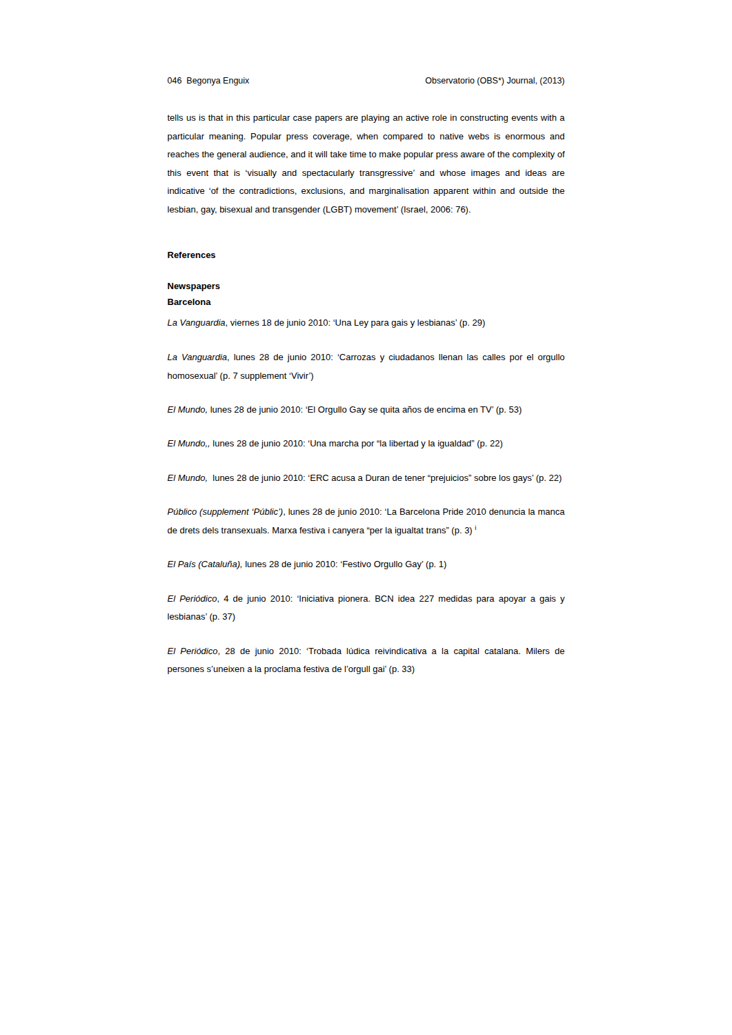046 Begonya Enguix Observatorio (OBS*) Journal, (2013)
tells us is that in this particular case papers are playing an active role in constructing events with a particular meaning. Popular press coverage, when compared to native webs is enormous and reaches the general audience, and it will take time to make popular press aware of the complexity of this event that is ‘visually and spectacularly transgressive’ and whose images and ideas are indicative ‘of the contradictions, exclusions, and marginalisation apparent within and outside the lesbian, gay, bisexual and transgender (LGBT) movement’ (Israel, 2006: 76).
References
Newspapers
Barcelona
La Vanguardia, viernes 18 de junio 2010: ‘Una Ley para gais y lesbianas’ (p. 29)
La Vanguardia, lunes 28 de junio 2010: ‘Carrozas y ciudadanos llenan las calles por el orgullo homosexual’ (p. 7 supplement ‘Vivir’)
El Mundo, lunes 28 de junio 2010: ‘El Orgullo Gay se quita años de encima en TV’ (p. 53)
El Mundo,, lunes 28 de junio 2010: ‘Una marcha por “la libertad y la igualdad” (p. 22)
El Mundo, lunes 28 de junio 2010: ‘ERC acusa a Duran de tener “prejuicios” sobre los gays’ (p. 22)
Público (supplement ‘Públic’), lunes 28 de junio 2010: ‘La Barcelona Pride 2010 denuncia la manca de drets dels transexuals. Marxa festiva i canyera “per la igualtat trans” (p. 3) i
El País (Cataluña), lunes 28 de junio 2010: ‘Festivo Orgullo Gay’ (p. 1)
El Periódico, 4 de junio 2010: ‘Iniciativa pionera. BCN idea 227 medidas para apoyar a gais y lesbianas’ (p. 37)
El Periódico, 28 de junio 2010: ‘Trobada lúdica reivindicativa a la capital catalana. Milers de persones s’uneixen a la proclama festiva de l’orgull gai’ (p. 33)